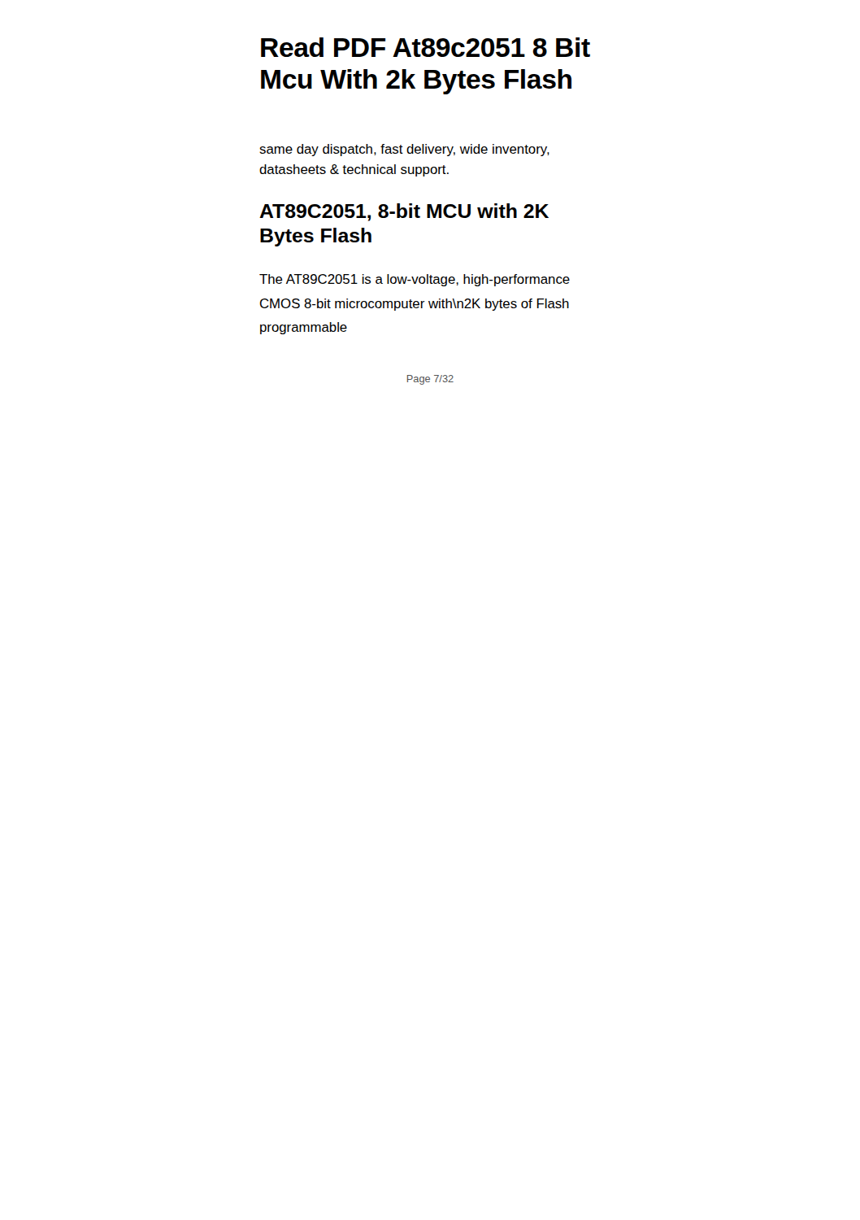Read PDF At89c2051 8 Bit Mcu With 2k Bytes Flash
same day dispatch, fast delivery, wide inventory, datasheets & technical support.
AT89C2051, 8-bit MCU with 2K Bytes Flash
The AT89C2051 is a low-voltage, high-performance CMOS 8-bit microcomputer with\n2K bytes of Flash programmable
Page 7/32